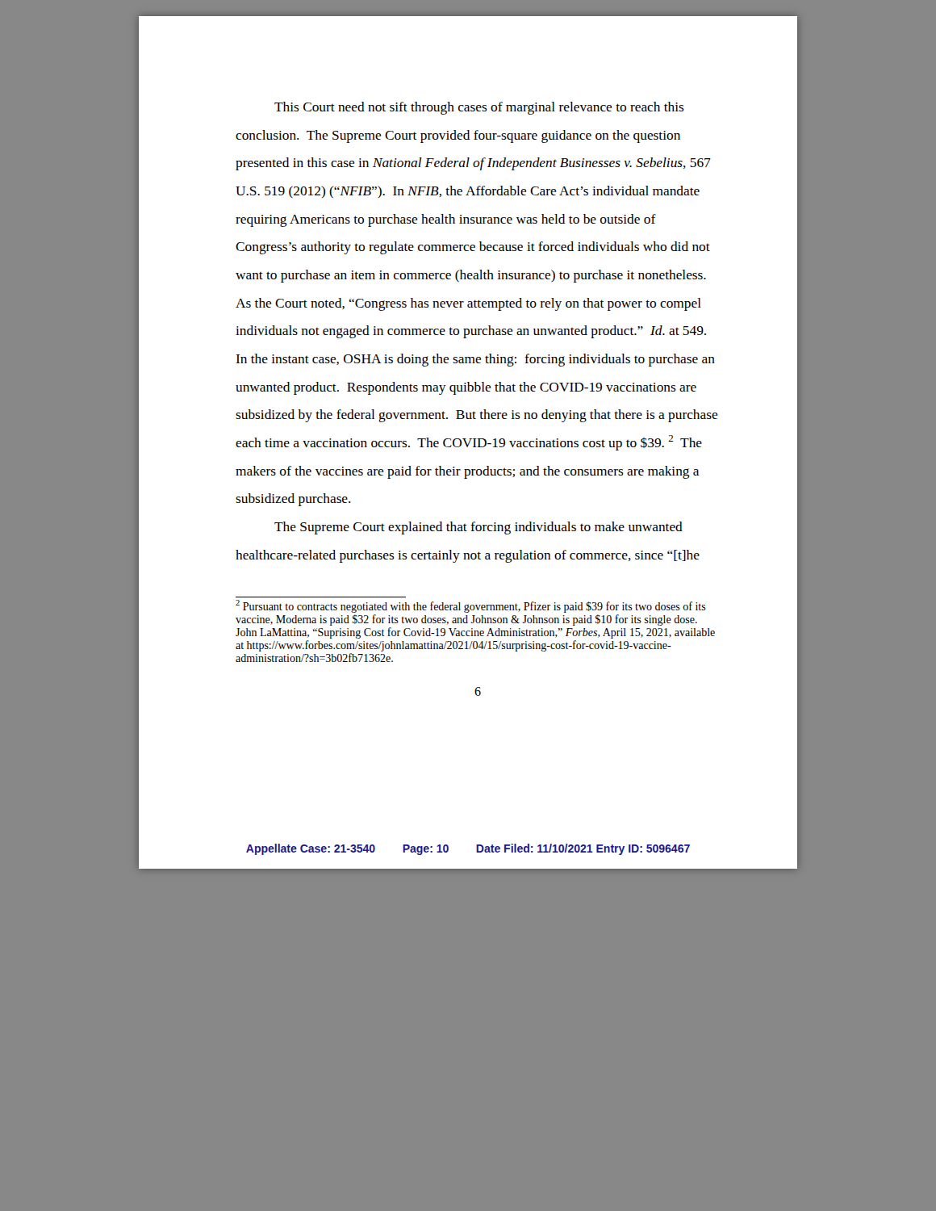This Court need not sift through cases of marginal relevance to reach this conclusion. The Supreme Court provided four-square guidance on the question presented in this case in National Federal of Independent Businesses v. Sebelius, 567 U.S. 519 (2012) (“NFIB”). In NFIB, the Affordable Care Act’s individual mandate requiring Americans to purchase health insurance was held to be outside of Congress’s authority to regulate commerce because it forced individuals who did not want to purchase an item in commerce (health insurance) to purchase it nonetheless. As the Court noted, “Congress has never attempted to rely on that power to compel individuals not engaged in commerce to purchase an unwanted product.” Id. at 549. In the instant case, OSHA is doing the same thing: forcing individuals to purchase an unwanted product. Respondents may quibble that the COVID-19 vaccinations are subsidized by the federal government. But there is no denying that there is a purchase each time a vaccination occurs. The COVID-19 vaccinations cost up to $39. 2 The makers of the vaccines are paid for their products; and the consumers are making a subsidized purchase.
The Supreme Court explained that forcing individuals to make unwanted healthcare-related purchases is certainly not a regulation of commerce, since “[t]he
2 Pursuant to contracts negotiated with the federal government, Pfizer is paid $39 for its two doses of its vaccine, Moderna is paid $32 for its two doses, and Johnson & Johnson is paid $10 for its single dose. John LaMattina, “Suprising Cost for Covid-19 Vaccine Administration,” Forbes, April 15, 2021, available at https://www.forbes.com/sites/johnlamattina/2021/04/15/surprising-cost-for-covid-19-vaccine-administration/?sh=3b02fb71362e.
6
Appellate Case: 21-3540 Page: 10 Date Filed: 11/10/2021 Entry ID: 5096467